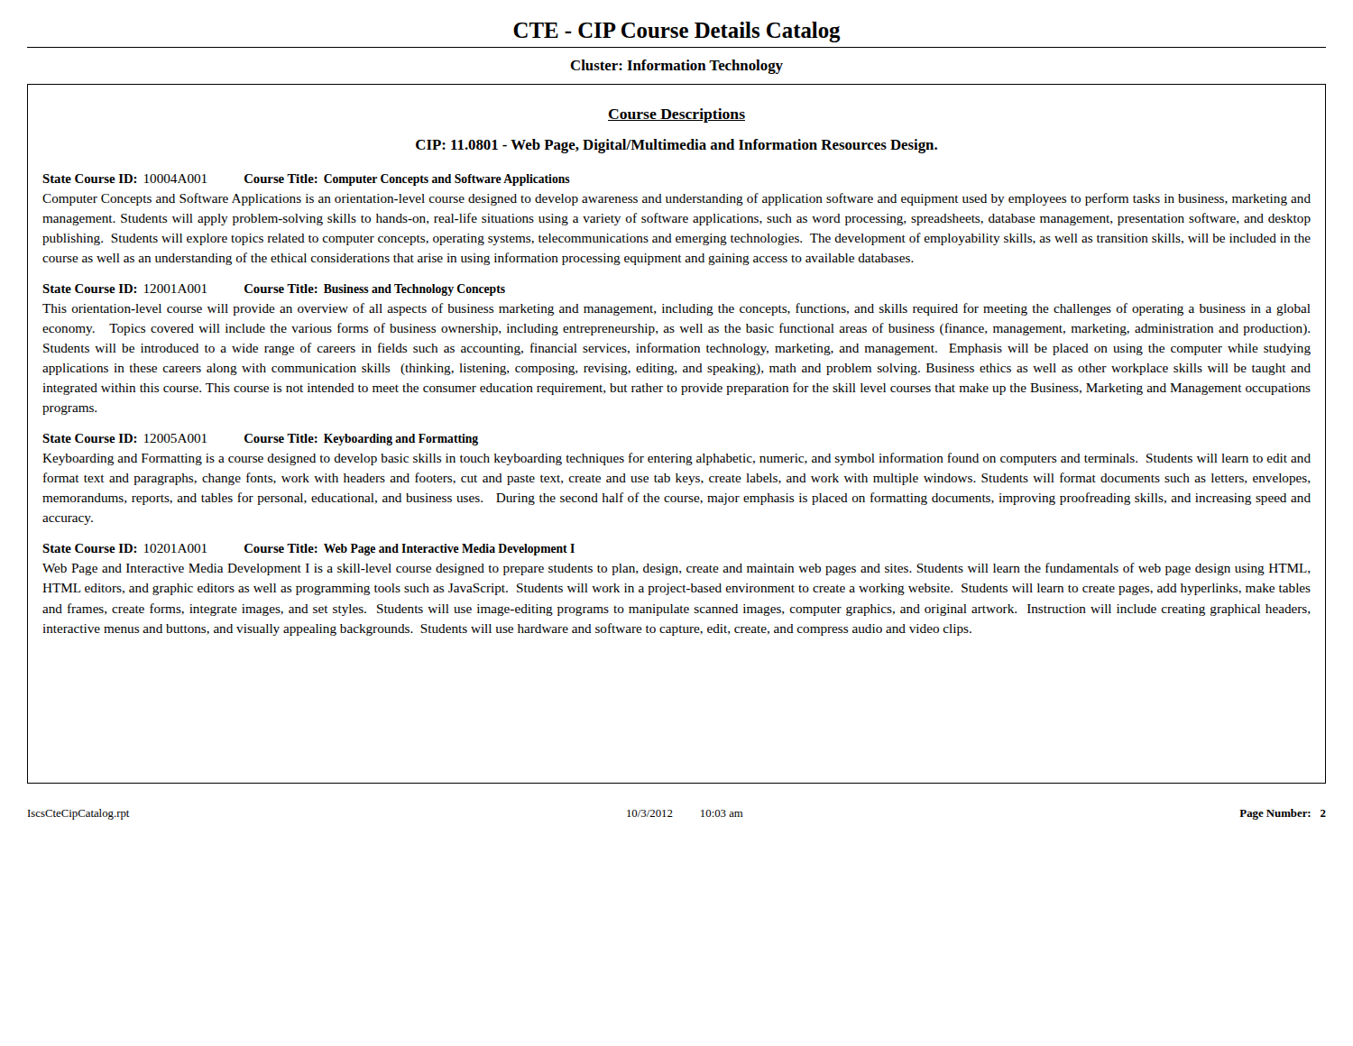CTE - CIP Course Details Catalog
Cluster: Information Technology
Course Descriptions
CIP: 11.0801 - Web Page, Digital/Multimedia and Information Resources Design.
State Course ID: 10004A001 Course Title: Computer Concepts and Software Applications
Computer Concepts and Software Applications is an orientation-level course designed to develop awareness and understanding of application software and equipment used by employees to perform tasks in business, marketing and management. Students will apply problem-solving skills to hands-on, real-life situations using a variety of software applications, such as word processing, spreadsheets, database management, presentation software, and desktop publishing. Students will explore topics related to computer concepts, operating systems, telecommunications and emerging technologies. The development of employability skills, as well as transition skills, will be included in the course as well as an understanding of the ethical considerations that arise in using information processing equipment and gaining access to available databases.
State Course ID: 12001A001 Course Title: Business and Technology Concepts
This orientation-level course will provide an overview of all aspects of business marketing and management, including the concepts, functions, and skills required for meeting the challenges of operating a business in a global economy. Topics covered will include the various forms of business ownership, including entrepreneurship, as well as the basic functional areas of business (finance, management, marketing, administration and production). Students will be introduced to a wide range of careers in fields such as accounting, financial services, information technology, marketing, and management. Emphasis will be placed on using the computer while studying applications in these careers along with communication skills (thinking, listening, composing, revising, editing, and speaking), math and problem solving. Business ethics as well as other workplace skills will be taught and integrated within this course. This course is not intended to meet the consumer education requirement, but rather to provide preparation for the skill level courses that make up the Business, Marketing and Management occupations programs.
State Course ID: 12005A001 Course Title: Keyboarding and Formatting
Keyboarding and Formatting is a course designed to develop basic skills in touch keyboarding techniques for entering alphabetic, numeric, and symbol information found on computers and terminals. Students will learn to edit and format text and paragraphs, change fonts, work with headers and footers, cut and paste text, create and use tab keys, create labels, and work with multiple windows. Students will format documents such as letters, envelopes, memorandums, reports, and tables for personal, educational, and business uses. During the second half of the course, major emphasis is placed on formatting documents, improving proofreading skills, and increasing speed and accuracy.
State Course ID: 10201A001 Course Title: Web Page and Interactive Media Development I
Web Page and Interactive Media Development I is a skill-level course designed to prepare students to plan, design, create and maintain web pages and sites. Students will learn the fundamentals of web page design using HTML, HTML editors, and graphic editors as well as programming tools such as JavaScript. Students will work in a project-based environment to create a working website. Students will learn to create pages, add hyperlinks, make tables and frames, create forms, integrate images, and set styles. Students will use image-editing programs to manipulate scanned images, computer graphics, and original artwork. Instruction will include creating graphical headers, interactive menus and buttons, and visually appealing backgrounds. Students will use hardware and software to capture, edit, create, and compress audio and video clips.
IscsCteCipCatalog.rpt
10/3/201210:03 am
Page Number:2